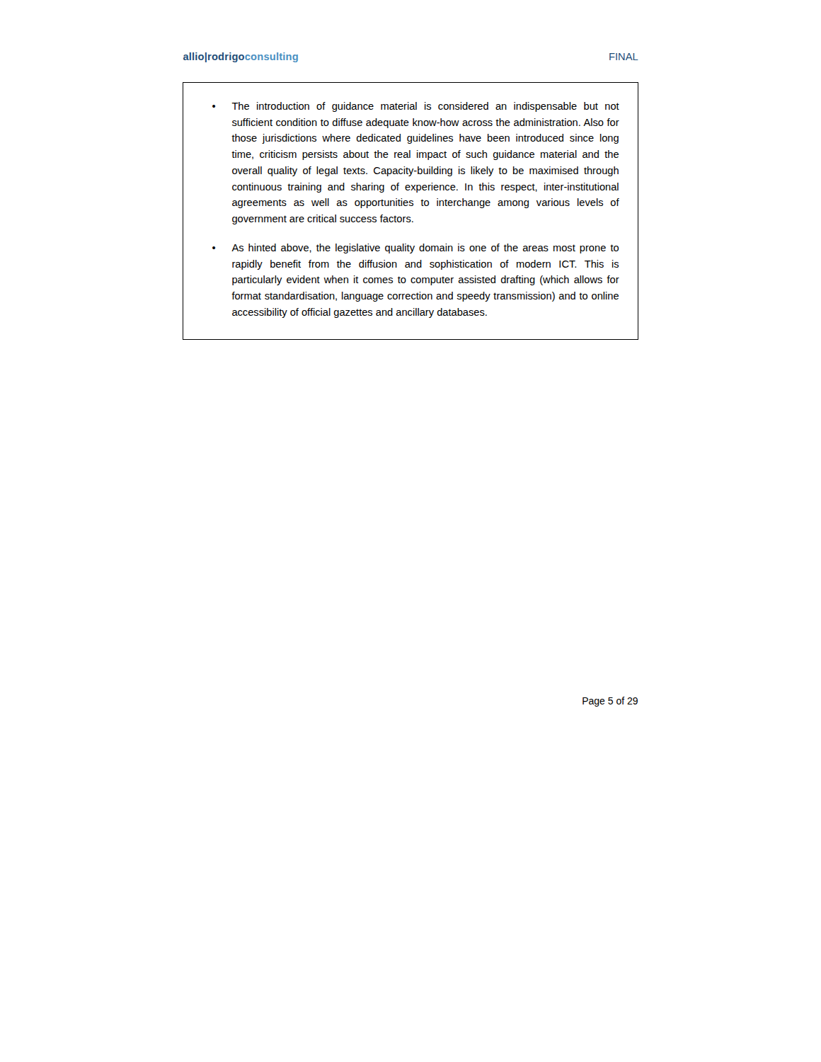allio|rodrigo consulting
FINAL
The introduction of guidance material is considered an indispensable but not sufficient condition to diffuse adequate know-how across the administration. Also for those jurisdictions where dedicated guidelines have been introduced since long time, criticism persists about the real impact of such guidance material and the overall quality of legal texts. Capacity-building is likely to be maximised through continuous training and sharing of experience. In this respect, inter-institutional agreements as well as opportunities to interchange among various levels of government are critical success factors.
As hinted above, the legislative quality domain is one of the areas most prone to rapidly benefit from the diffusion and sophistication of modern ICT. This is particularly evident when it comes to computer assisted drafting (which allows for format standardisation, language correction and speedy transmission) and to online accessibility of official gazettes and ancillary databases.
Page 5 of 29